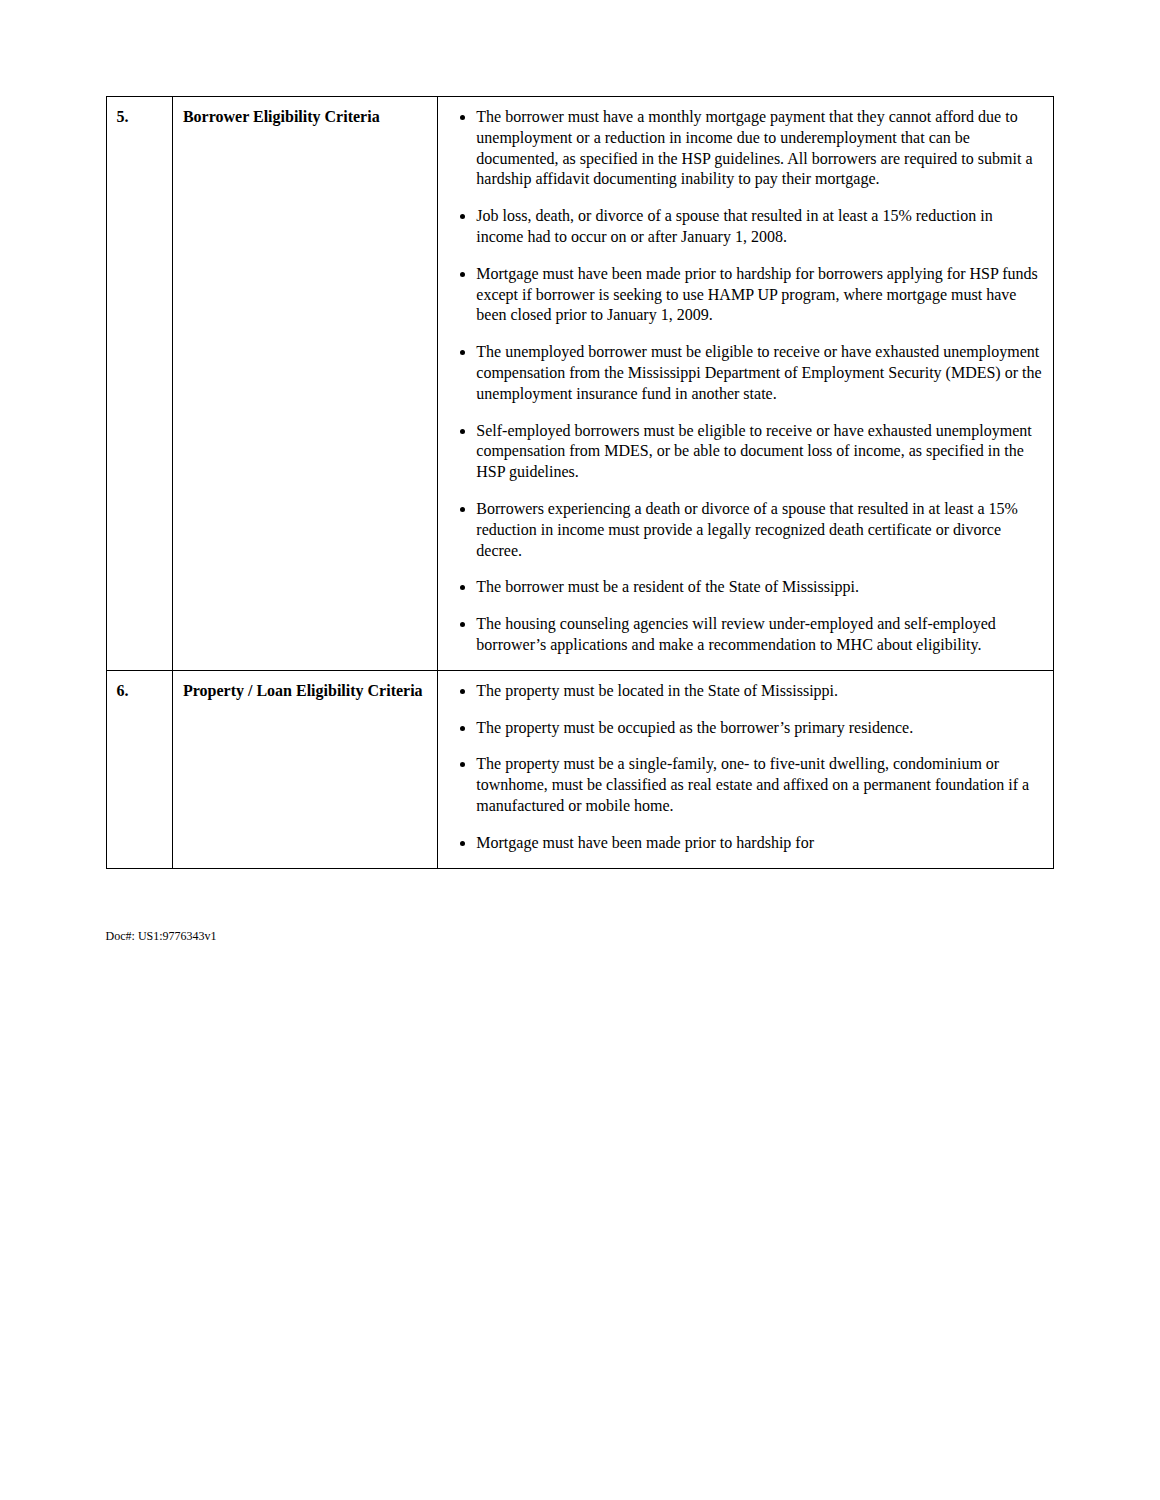| 5. | Borrower Eligibility Criteria | The borrower must have a monthly mortgage payment that they cannot afford due to unemployment or a reduction in income due to underemployment that can be documented, as specified in the HSP guidelines. All borrowers are required to submit a hardship affidavit documenting inability to pay their mortgage. Job loss, death, or divorce of a spouse that resulted in at least a 15% reduction in income had to occur on or after January 1, 2008. Mortgage must have been made prior to hardship for borrowers applying for HSP funds except if borrower is seeking to use HAMP UP program, where mortgage must have been closed prior to January 1, 2009. The unemployed borrower must be eligible to receive or have exhausted unemployment compensation from the Mississippi Department of Employment Security (MDES) or the unemployment insurance fund in another state. Self-employed borrowers must be eligible to receive or have exhausted unemployment compensation from MDES, or be able to document loss of income, as specified in the HSP guidelines. Borrowers experiencing a death or divorce of a spouse that resulted in at least a 15% reduction in income must provide a legally recognized death certificate or divorce decree. The borrower must be a resident of the State of Mississippi. The housing counseling agencies will review under-employed and self-employed borrower’s applications and make a recommendation to MHC about eligibility. |
| 6. | Property / Loan Eligibility Criteria | The property must be located in the State of Mississippi. The property must be occupied as the borrower’s primary residence. The property must be a single-family, one- to five-unit dwelling, condominium or townhome, must be classified as real estate and affixed on a permanent foundation if a manufactured or mobile home. Mortgage must have been made prior to hardship for |
Doc#: US1:9776343v1